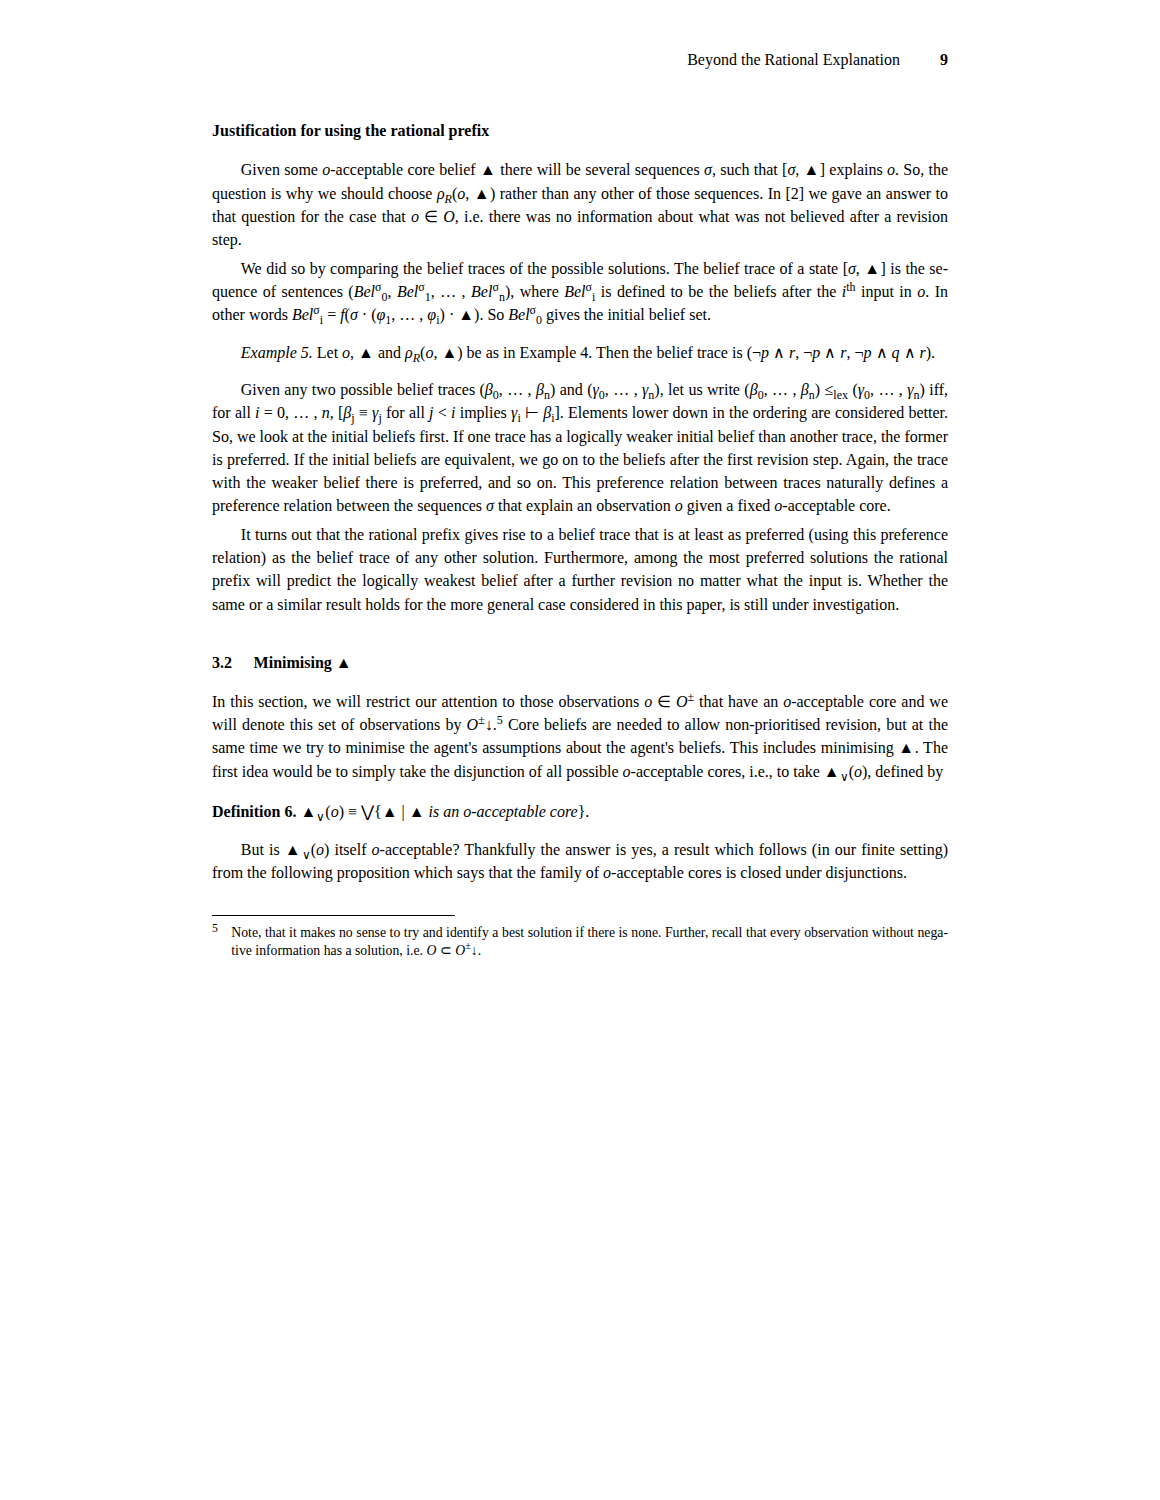Beyond the Rational Explanation 9
Justification for using the rational prefix
Given some o-acceptable core belief ▲ there will be several sequences σ, such that [σ, ▲] explains o. So, the question is why we should choose ρR(o, ▲) rather than any other of those sequences. In [2] we gave an answer to that question for the case that o ∈ O, i.e. there was no information about what was not believed after a revision step.
We did so by comparing the belief traces of the possible solutions. The belief trace of a state [σ, ▲] is the sequence of sentences (Bel σ 0, Bel σ 1, … , Bel σn), where Bel σi is defined to be the beliefs after the ith input in o. In other words Bel σi = f(σ · (φ 1, … , φi) · ▲). So Bel σ 0 gives the initial belief set.
Example 5. Let o, ▲ and ρR(o, ▲) be as in Example 4. Then the belief trace is (¬p ∧ r, ¬p ∧ r, ¬p ∧ q ∧ r).
Given any two possible belief traces (β 0, … , βn) and (γ 0, … , γn), let us write (β 0, … , βn) ≤lex (γ 0, … , γn) iff, for all i = 0, … , n, [βj ≡ γj for all j < i implies γi ⊢ βi]. Elements lower down in the ordering are considered better. So, we look at the initial beliefs first. If one trace has a logically weaker initial belief than another trace, the former is preferred. If the initial beliefs are equivalent, we go on to the beliefs after the first revision step. Again, the trace with the weaker belief there is preferred, and so on. This preference relation between traces naturally defines a preference relation between the sequences σ that explain an observation o given a fixed o-acceptable core.
It turns out that the rational prefix gives rise to a belief trace that is at least as preferred (using this preference relation) as the belief trace of any other solution. Furthermore, among the most preferred solutions the rational prefix will predict the logically weakest belief after a further revision no matter what the input is. Whether the same or a similar result holds for the more general case considered in this paper, is still under investigation.
3.2 Minimising ▲
In this section, we will restrict our attention to those observations o ∈ O± that have an o-acceptable core and we will denote this set of observations by O±↓.5 Core beliefs are needed to allow non-prioritised revision, but at the same time we try to minimise the agent's assumptions about the agent's beliefs. This includes minimising ▲. The first idea would be to simply take the disjunction of all possible o-acceptable cores, i.e., to take ▲∨(o), defined by
Definition 6. ▲∨(o) ≡ ⋁{▲ | ▲ is an o-acceptable core}.
But is ▲∨(o) itself o-acceptable? Thankfully the answer is yes, a result which follows (in our finite setting) from the following proposition which says that the family of o-acceptable cores is closed under disjunctions.
5 Note, that it makes no sense to try and identify a best solution if there is none. Further, recall that every observation without negative information has a solution, i.e. O ⊂ O±↓.